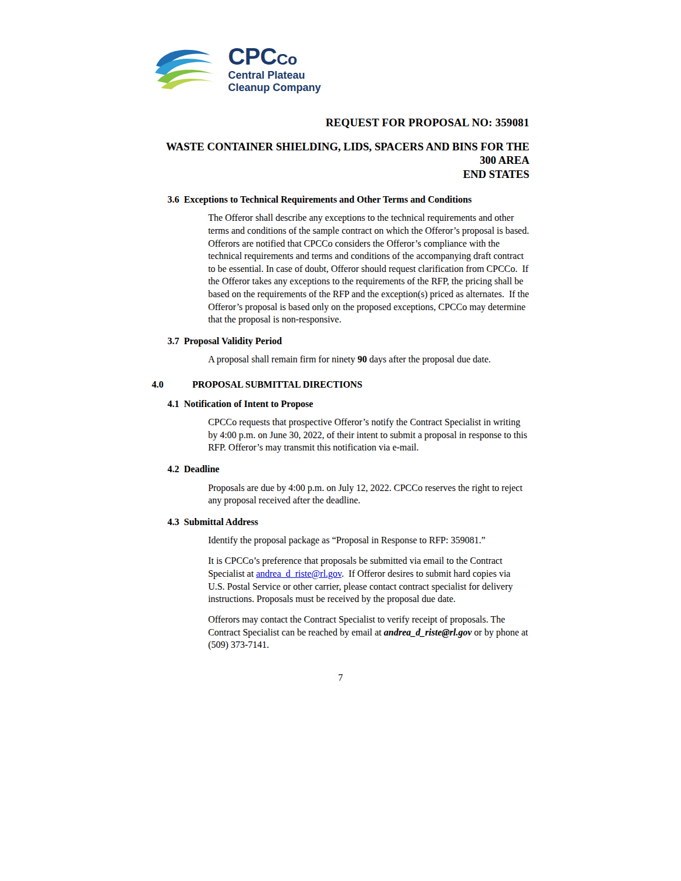CPCCo
Central Plateau
Cleanup Company
REQUEST FOR PROPOSAL NO: 359081
WASTE CONTAINER SHIELDING, LIDS, SPACERS AND BINS FOR THE 300 AREA
END STATES
3.6 Exceptions to Technical Requirements and Other Terms and Conditions
The Offeror shall describe any exceptions to the technical requirements and other terms and conditions of the sample contract on which the Offeror’s proposal is based. Offerors are notified that CPCCo considers the Offeror’s compliance with the technical requirements and terms and conditions of the accompanying draft contract to be essential. In case of doubt, Offeror should request clarification from CPCCo. If the Offeror takes any exceptions to the requirements of the RFP, the pricing shall be based on the requirements of the RFP and the exception(s) priced as alternates. If the Offeror’s proposal is based only on the proposed exceptions, CPCCo may determine that the proposal is non-responsive.
3.7 Proposal Validity Period
A proposal shall remain firm for ninety 90 days after the proposal due date.
4.0 PROPOSAL SUBMITTAL DIRECTIONS
4.1 Notification of Intent to Propose
CPCCo requests that prospective Offeror’s notify the Contract Specialist in writing by 4:00 p.m. on June 30, 2022, of their intent to submit a proposal in response to this RFP. Offeror’s may transmit this notification via e-mail.
4.2 Deadline
Proposals are due by 4:00 p.m. on July 12, 2022. CPCCo reserves the right to reject any proposal received after the deadline.
4.3 Submittal Address
Identify the proposal package as “Proposal in Response to RFP: 359081.”
It is CPCCo’s preference that proposals be submitted via email to the Contract Specialist at andrea_d_riste@rl.gov. If Offeror desires to submit hard copies via U.S. Postal Service or other carrier, please contact contract specialist for delivery instructions. Proposals must be received by the proposal due date.
Offerors may contact the Contract Specialist to verify receipt of proposals. The Contract Specialist can be reached by email at andrea_d_riste@rl.gov or by phone at (509) 373-7141.
7